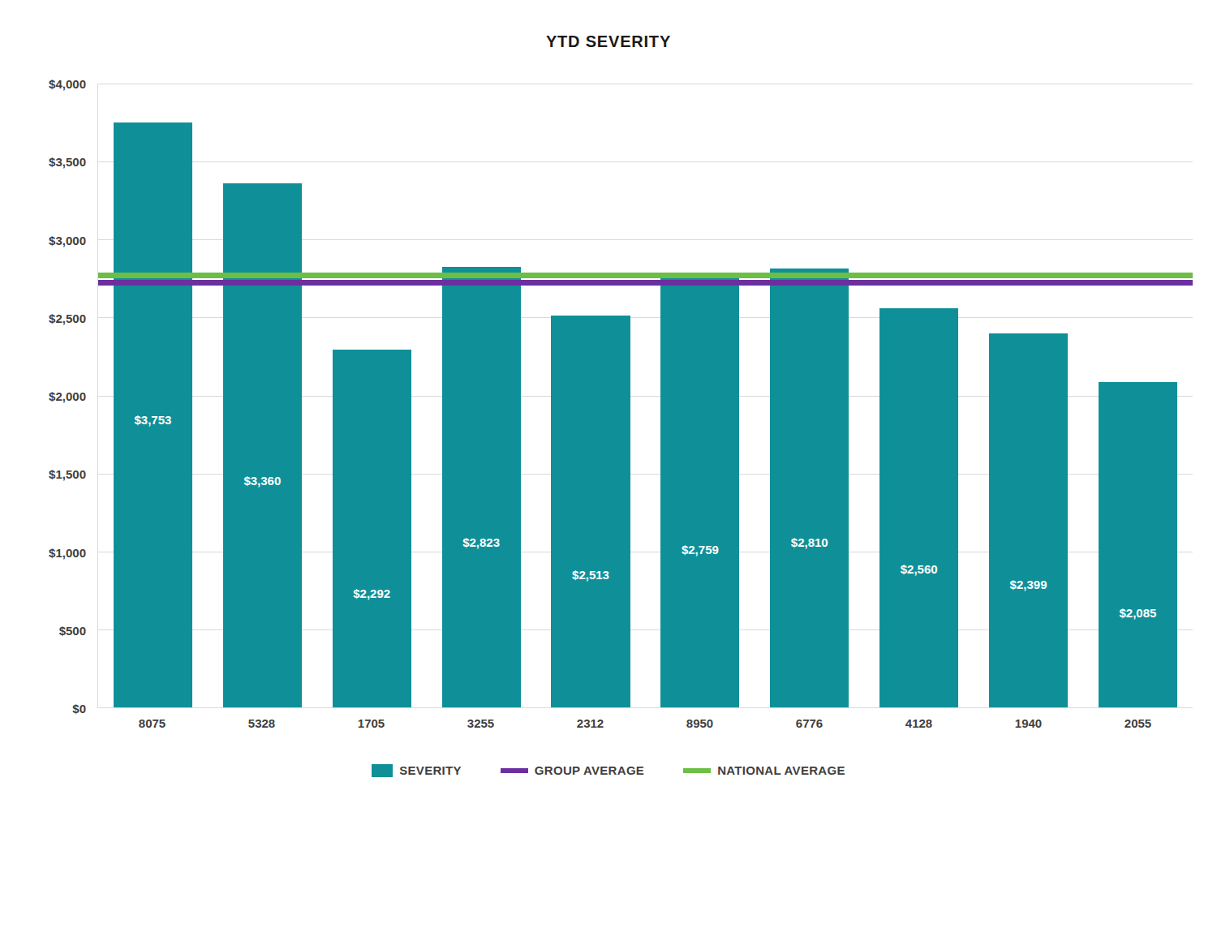YTD Severity
$4,000 $3,500 $3,000 $2,500 $2,000 $1,500 $1,000 $500 $0
$3,753
$3,360
$2,292
$2,823
$2,513
$2,759
$2,810
$2,560
$2,399
$2,085
8075 5328 1705 3255 2312 8950 6776 4128 1940 2055
SEVERITY
GROUP AVERAGE
NATIONAL AVERAGE